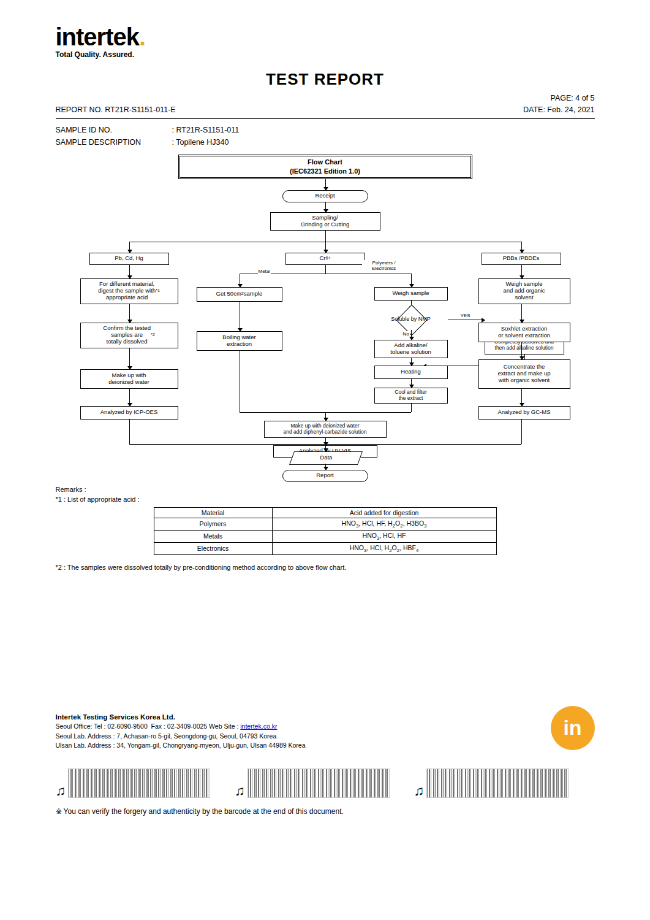intertek.
Total Quality. Assured.
TEST REPORT
PAGE: 4 of 5
REPORT NO. RT21R-S1151-011-E
DATE: Feb. 24, 2021
SAMPLE ID NO.: RT21R-S1151-011
SAMPLE DESCRIPTION: Topilene HJ340
Flow Chart
(IEC62321 Edition 1.0)
Receipt
Sampling/
Grinding or Cutting
Pb, Cd, Hg
Cr6+
PBBs /PBDEs
For different material,
digest the sample with
appropriate acid*1
Confirm the tested
samples are
totally dissolved*2
Make up with
deionized water
Analyzed by ICP-OES
Metal
Polymers /
Electronics
Get 50cm2 sample
Boiling water
extraction
Weigh sample
Soluble by NMP
YES
No
Add alkaline/
toluene solution
Completely dissolved and
then add alkaline solution
Heating
Cool and filter
the extract
Make up with deionized water
and add diphenyl-carbazide solution
Analyzed by UV-VIS
Weigh sample
and add organic
solvent
Soxhlet extraction
or solvent extraction
Concentrate the
extract and make up
with organic solvent
Analyzed by GC-MS
Data
Report
Remarks :
*1 : List of appropriate acid :
| Material | Acid added for digestion |
| Polymers | HNO 3 , HCl, HF, H 2 O 2 , H3BO 3 |
| Metals | HNO 3 , HCl, HF |
| Electronics | HNO 3 , HCl, H 2 O 2 , HBF 4 |
*2 : The samples were dissolved totally by pre-conditioning method according to above flow chart.
in
Intertek Testing Services Korea Ltd.
Seoul Office: Tel : 02-6090-9500 Fax : 02-3409-0025 Web Site : intertek.co.kr
Seoul Lab. Address : 7, Achasan-ro 5-gil, Seongdong-gu, Seoul, 04793 Korea
Ulsan Lab. Address : 34, Yongam-gil, Chongryang-myeon, Ulju-gun, Ulsan 44989 Korea
♫
♫
♫
※ You can verify the forgery and authenticity by the barcode at the end of this document.